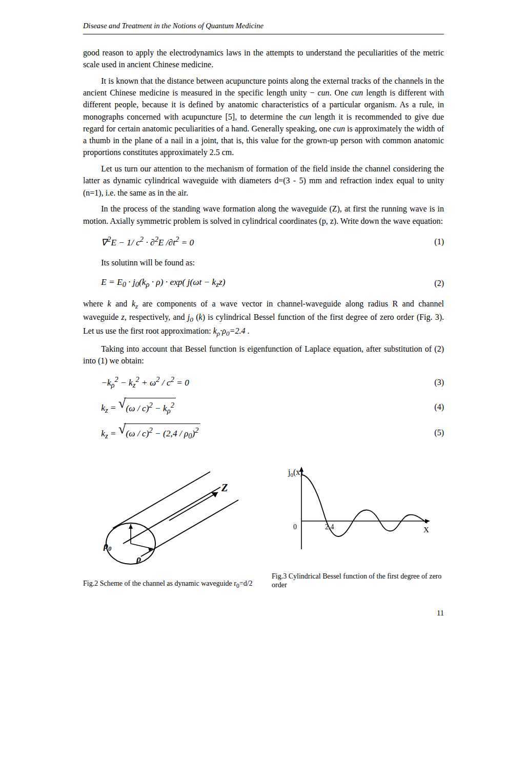Disease and Treatment in the Notions of Quantum Medicine
good reason to apply the electrodynamics laws in the attempts to understand the peculiarities of the metric scale used in ancient Chinese medicine.
It is known that the distance between acupuncture points along the external tracks of the channels in the ancient Chinese medicine is measured in the specific length unity − cun. One cun length is different with different people, because it is defined by anatomic characteristics of a particular organism. As a rule, in monographs concerned with acupuncture [5], to determine the cun length it is recommended to give due regard for certain anatomic peculiarities of a hand. Generally speaking, one cun is approximately the width of a thumb in the plane of a nail in a joint, that is, this value for the grown-up person with common anatomic proportions constitutes approximately 2.5 cm.
Let us turn our attention to the mechanism of formation of the field inside the channel considering the latter as dynamic cylindrical waveguide with diameters d=(3 - 5) mm and refraction index equal to unity (n=1), i.e. the same as in the air.
In the process of the standing wave formation along the waveguide (Z), at first the running wave is in motion. Axially symmetric problem is solved in cylindrical coordinates (p, z). Write down the wave equation:
∇2E − 1/ c2 · ∂2E /∂t2 = 0 (1)
Its solutinn will be found as:
E = E0 · j0(kρ · ρ) · exp( j(ωt − kzz) (2)
where k and kz are components of a wave vector in channel-waveguide along radius R and channel waveguide z, respectively, and j0 (k) is cylindrical Bessel function of the first degree of zero order (Fig. 3). Let us use the first root approximation: kρ·ρ0=2.4 .
Taking into account that Bessel function is eigenfunction of Laplace equation, after substitution of (2) into (1) we obtain:
−kρ2 − kz2 + ω2 / c2 = 0 (3)
kz = (ω / c)2 − kρ2 (4)
kz = (ω / c)2 − (2,4 / ρ0)2 (5)
Z ρ0 ρ
Fig.2 Scheme of the channel as dynamic waveguide r0=d/2
j0(x) X 0 2,4
Fig.3 Cylindrical Bessel function of the first degree of zero order
11